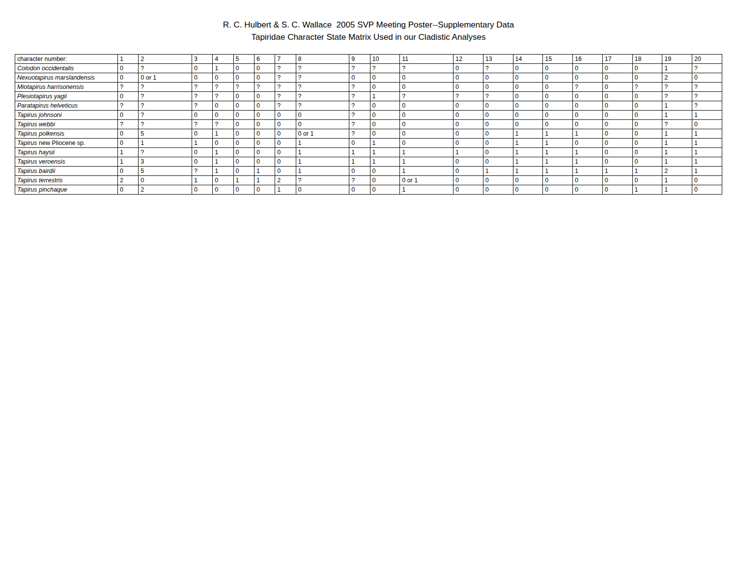R. C. Hulbert & S. C. Wallace 2005 SVP Meeting Poster--Supplementary Data
Tapiridae Character State Matrix Used in our Cladistic Analyses
| character number: | 1 | 2 | 3 | 4 | 5 | 6 | 7 | 8 | 9 | 10 | 11 | 12 | 13 | 14 | 15 | 16 | 17 | 18 | 19 | 20 |
| --- | --- | --- | --- | --- | --- | --- | --- | --- | --- | --- | --- | --- | --- | --- | --- | --- | --- | --- | --- | --- |
| Colodon occidentalis | 0 | ? | 0 | 1 | 0 | 0 | ? | ? | ? | ? | ? | 0 | ? | 0 | 0 | 0 | 0 | 0 | 1 | ? |
| Nexuotapirus marslandensis | 0 | 0 or 1 | 0 | 0 | 0 | 0 | ? | ? | 0 | 0 | 0 | 0 | 0 | 0 | 0 | 0 | 0 | 0 | 2 | 0 |
| Miotapirus harrisonensis | ? | ? | ? | ? | ? | ? | ? | ? | ? | 0 | 0 | 0 | 0 | 0 | 0 | ? | 0 | ? | ? | ? |
| Plesiotapirus yagii | 0 | ? | ? | ? | 0 | 0 | ? | ? | ? | 1 | ? | ? | ? | 0 | 0 | 0 | 0 | 0 | ? | ? |
| Paratapirus helveticus | ? | ? | ? | 0 | 0 | 0 | ? | ? | ? | 0 | 0 | 0 | 0 | 0 | 0 | 0 | 0 | 0 | 1 | ? |
| Tapirus johnsoni | 0 | ? | 0 | 0 | 0 | 0 | 0 | 0 | ? | 0 | 0 | 0 | 0 | 0 | 0 | 0 | 0 | 0 | 1 | 1 |
| Tapirus webbi | ? | ? | ? | ? | 0 | 0 | 0 | 0 | ? | 0 | 0 | 0 | 0 | 0 | 0 | 0 | 0 | 0 | ? | 0 |
| Tapirus polkensis | 0 | 5 | 0 | 1 | 0 | 0 | 0 | 0 or 1 | ? | 0 | 0 | 0 | 0 | 1 | 1 | 1 | 0 | 0 | 1 | 1 |
| Tapirus new Pliocene sp. | 0 | 1 | 1 | 0 | 0 | 0 | 0 | 1 | 0 | 1 | 0 | 0 | 0 | 1 | 1 | 0 | 0 | 0 | 1 | 1 |
| Tapirus haysii | 1 | ? | 0 | 1 | 0 | 0 | 0 | 1 | 1 | 1 | 1 | 1 | 0 | 1 | 1 | 1 | 0 | 0 | 1 | 1 |
| Tapirus veroensis | 1 | 3 | 0 | 1 | 0 | 0 | 0 | 1 | 1 | 1 | 1 | 0 | 0 | 1 | 1 | 1 | 0 | 0 | 1 | 1 |
| Tapirus bairdii | 0 | 5 | ? | 1 | 0 | 1 | 0 | 1 | 0 | 0 | 1 | 0 | 1 | 1 | 1 | 1 | 1 | 1 | 2 | 1 |
| Tapirus terrestris | 2 | 0 | 1 | 0 | 1 | 1 | 2 | ? | ? | 0 | 0 or 1 | 0 | 0 | 0 | 0 | 0 | 0 | 0 | 1 | 0 |
| Tapirus pinchaque | 0 | 2 | 0 | 0 | 0 | 0 | 1 | 0 | 0 | 0 | 1 | 0 | 0 | 0 | 0 | 0 | 0 | 1 | 1 | 0 |